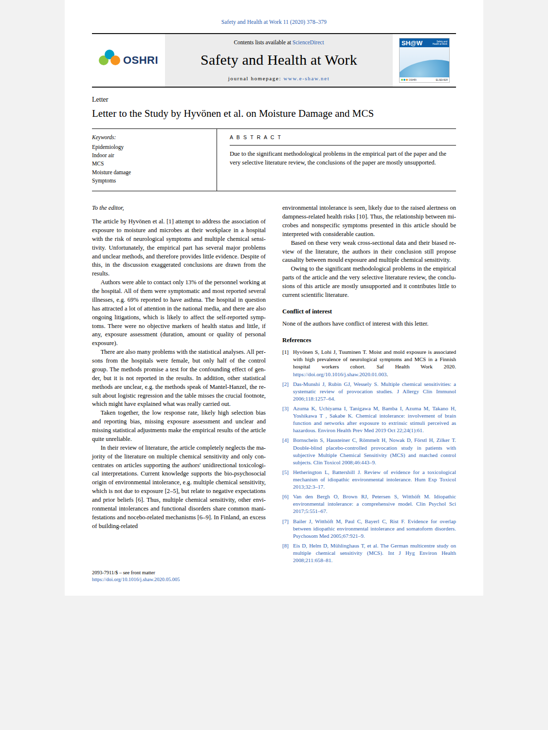Safety and Health at Work 11 (2020) 378–379
OSHRI
Contents lists available at ScienceDirect
Safety and Health at Work
journal homepage: www.e-shaw.net
SH@W
Safety and
Health at Work
OSHRI
ELSEVIER
Letter
Letter to the Study by Hyvönen et al. on Moisture Damage and MCS
Keywords:
Epidemiology
Indoor air
MCS
Moisture damage
Symptoms
A B S T R A C T
Due to the significant methodological problems in the empirical part of the paper and the very selective literature review, the conclusions of the paper are mostly unsupported.
To the editor,
The article by Hyvönen et al. [1] attempt to address the association of exposure to moisture and microbes at their workplace in a hospital with the risk of neurological symptoms and multiple chemical sensitivity. Unfortunately, the empirical part has several major problems and unclear methods, and therefore provides little evidence. Despite of this, in the discussion exaggerated conclusions are drawn from the results.
Authors were able to contact only 13% of the personnel working at the hospital. All of them were symptomatic and most reported several illnesses, e.g. 69% reported to have asthma. The hospital in question has attracted a lot of attention in the national media, and there are also ongoing litigations, which is likely to affect the self-reported symptoms. There were no objective markers of health status and little, if any, exposure assessment (duration, amount or quality of personal exposure).
There are also many problems with the statistical analyses. All persons from the hospitals were female, but only half of the control group. The methods promise a test for the confounding effect of gender, but it is not reported in the results. In addition, other statistical methods are unclear, e.g. the methods speak of Mantel-Hanzel, the result about logistic regression and the table misses the crucial footnote, which might have explained what was really carried out.
Taken together, the low response rate, likely high selection bias and reporting bias, missing exposure assessment and unclear and missing statistical adjustments make the empirical results of the article quite unreliable.
In their review of literature, the article completely neglects the majority of the literature on multiple chemical sensitivity and only concentrates on articles supporting the authors' unidirectional toxicological interpretations. Current knowledge supports the bio-psychosocial origin of environmental intolerance, e.g. multiple chemical sensitivity, which is not due to exposure [2–5], but relate to negative expectations and prior beliefs [6]. Thus, multiple chemical sensitivity, other environmental intolerances and functional disorders share common manifestations and nocebo-related mechanisms [6–9]. In Finland, an excess of building-related
environmental intolerance is seen, likely due to the raised alertness on dampness-related health risks [10]. Thus, the relationship between microbes and nonspecific symptoms presented in this article should be interpreted with considerable caution.
Based on these very weak cross-sectional data and their biased review of the literature, the authors in their conclusion still propose causality between mould exposure and multiple chemical sensitivity.
Owing to the significant methodological problems in the empirical parts of the article and the very selective literature review, the conclusions of this article are mostly unsupported and it contributes little to current scientific literature.
Conflict of interest
None of the authors have conflict of interest with this letter.
References
Hyvönen S, Lohi J, Tuuminen T. Moist and mold exposure is associated with high prevalence of neurological symptoms and MCS in a Finnish hospital workers cohort. Saf Health Work 2020. https://doi.org/10.1016/j.shaw.2020.01.003.
Das-Munshi J, Rubin GJ, Wessely S. Multiple chemical sensitivities: a systematic review of provocation studies. J Allergy Clin Immunol 2006;118:1257–64.
Azuma K, Uchiyama I, Tanigawa M, Bamba I, Azuma M, Takano H, Yoshikawa T , Sakabe K. Chemical intolerance: involvement of brain function and networks after exposure to extrinsic stimuli perceived as hazardous. Environ Health Prev Med 2019 Oct 22;24(1):61.
Bornschein S, Hausteiner C, Römmelt H, Nowak D, Förstl H, Zilker T. Double-blind placebo-controlled provocation study in patients with subjective Multiple Chemical Sensitivity (MCS) and matched control subjects. Clin Toxicol 2008;46:443–9.
Hetherington L, Battershill J. Review of evidence for a toxicological mechanism of idiopathic environmental intolerance. Hum Exp Toxicol 2013;32:3–17.
Van den Bergh O, Brown RJ, Petersen S, Witthöft M. Idiopathic environmental intolerance: a comprehensive model. Clin Psychol Sci 2017;5:551–67.
Bailer J, Witthöft M, Paul C, Bayerl C, Rist F. Evidence for overlap between idiopathic environmental intolerance and somatoform disorders. Psychosom Med 2005;67:921–9.
Eis D, Helm D, Mühlinghaus T, et al. The German multicentre study on multiple chemical sensitivity (MCS). Int J Hyg Environ Health 2008;211:658–81.
2093-7911/$ – see front matter
https://doi.org/10.1016/j.shaw.2020.05.005